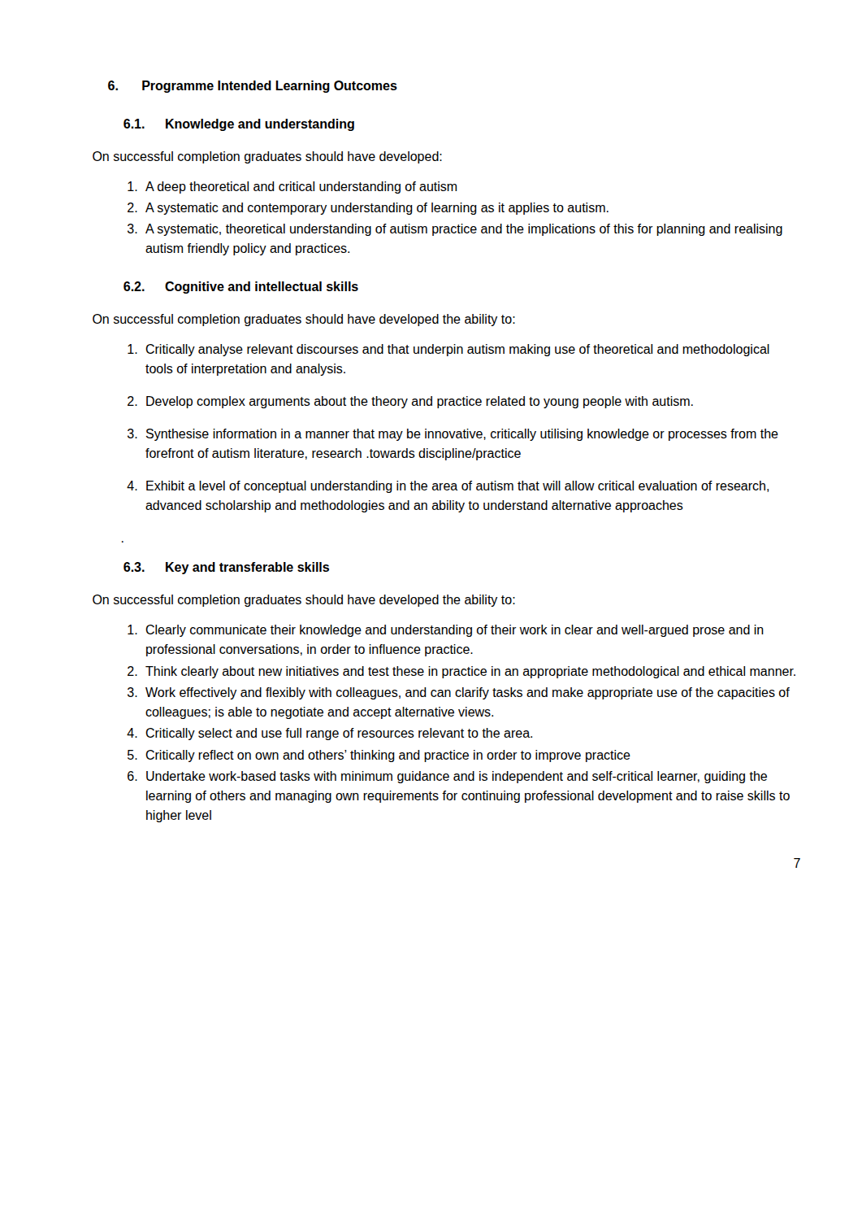6. Programme Intended Learning Outcomes
6.1. Knowledge and understanding
On successful completion graduates should have developed:
A deep theoretical and critical understanding of autism
A systematic and contemporary understanding of learning as it applies to autism.
A systematic, theoretical understanding of autism practice and the implications of this for planning and realising autism friendly policy and practices.
6.2. Cognitive and intellectual skills
On successful completion graduates should have developed the ability to:
Critically analyse relevant discourses and that underpin autism making use of theoretical and methodological tools of interpretation and analysis.
Develop complex arguments about the theory and practice related to young people with autism.
Synthesise information in a manner that may be innovative, critically utilising knowledge or processes from the forefront of autism literature, research .towards discipline/practice
Exhibit a level of conceptual understanding in the area of autism that will allow critical evaluation of research, advanced scholarship and methodologies and an ability to understand alternative approaches
.
6.3. Key and transferable skills
On successful completion graduates should have developed the ability to:
Clearly communicate their knowledge and understanding of their work in clear and well-argued prose and in professional conversations, in order to influence practice.
Think clearly about new initiatives and test these in practice in an appropriate methodological and ethical manner.
Work effectively and flexibly with colleagues, and can clarify tasks and make appropriate use of the capacities of colleagues; is able to negotiate and accept alternative views.
Critically select and use full range of resources relevant to the area.
Critically reflect on own and others’ thinking and practice in order to improve practice
Undertake work-based tasks with minimum guidance and is independent and self-critical learner, guiding the learning of others and managing own requirements for continuing professional development and to raise skills to higher level
7